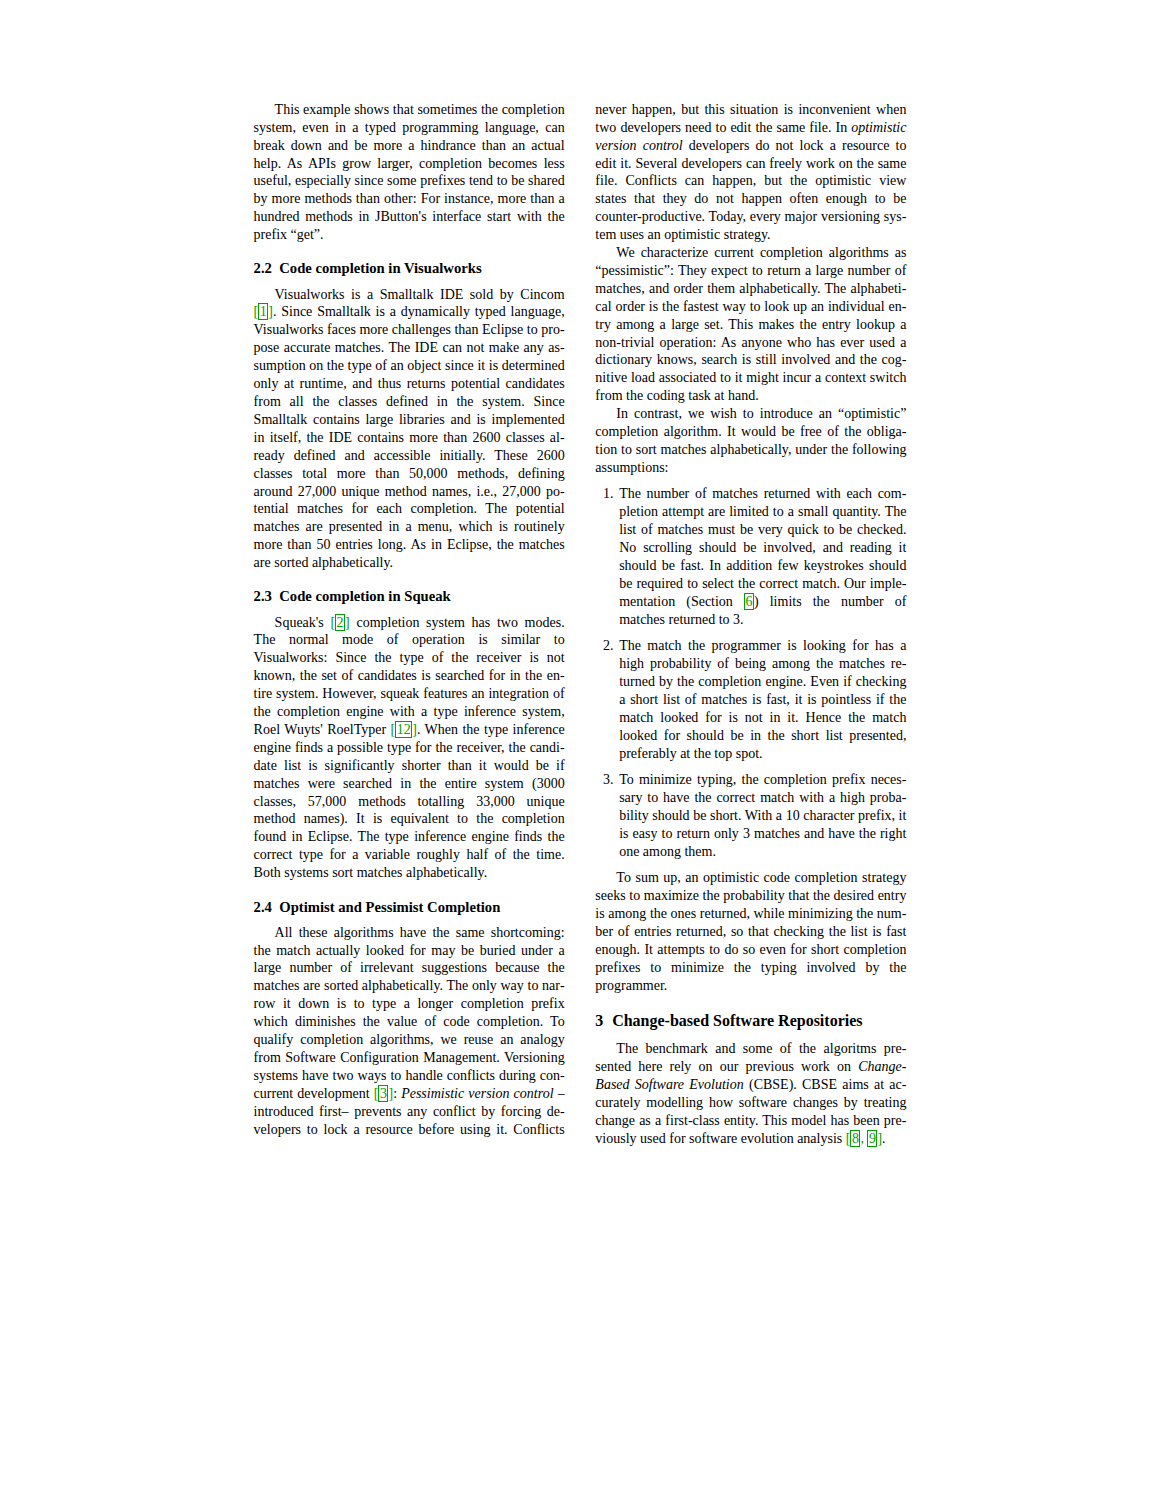This example shows that sometimes the completion system, even in a typed programming language, can break down and be more a hindrance than an actual help. As APIs grow larger, completion becomes less useful, especially since some prefixes tend to be shared by more methods than other: For instance, more than a hundred methods in JButton's interface start with the prefix “get”.
2.2 Code completion in Visualworks
Visualworks is a Smalltalk IDE sold by Cincom [1]. Since Smalltalk is a dynamically typed language, Visualworks faces more challenges than Eclipse to propose accurate matches. The IDE can not make any assumption on the type of an object since it is determined only at runtime, and thus returns potential candidates from all the classes defined in the system. Since Smalltalk contains large libraries and is implemented in itself, the IDE contains more than 2600 classes already defined and accessible initially. These 2600 classes total more than 50,000 methods, defining around 27,000 unique method names, i.e., 27,000 potential matches for each completion. The potential matches are presented in a menu, which is routinely more than 50 entries long. As in Eclipse, the matches are sorted alphabetically.
2.3 Code completion in Squeak
Squeak's [2] completion system has two modes. The normal mode of operation is similar to Visualworks: Since the type of the receiver is not known, the set of candidates is searched for in the entire system. However, squeak features an integration of the completion engine with a type inference system, Roel Wuyts' RoelTyper [12]. When the type inference engine finds a possible type for the receiver, the candidate list is significantly shorter than it would be if matches were searched in the entire system (3000 classes, 57,000 methods totalling 33,000 unique method names). It is equivalent to the completion found in Eclipse. The type inference engine finds the correct type for a variable roughly half of the time. Both systems sort matches alphabetically.
2.4 Optimist and Pessimist Completion
All these algorithms have the same shortcoming: the match actually looked for may be buried under a large number of irrelevant suggestions because the matches are sorted alphabetically. The only way to narrow it down is to type a longer completion prefix which diminishes the value of code completion. To qualify completion algorithms, we reuse an analogy from Software Configuration Management. Versioning systems have two ways to handle conflicts during concurrent development [3]: Pessimistic version control –introduced first– prevents any conflict by forcing developers to lock a resource before using it. Conflicts never happen, but this situation is inconvenient when two developers need to edit the same file. In optimistic version control developers do not lock a resource to edit it. Several developers can freely work on the same file. Conflicts can happen, but the optimistic view states that they do not happen often enough to be counter-productive. Today, every major versioning system uses an optimistic strategy.
We characterize current completion algorithms as “pessimistic”: They expect to return a large number of matches, and order them alphabetically. The alphabetical order is the fastest way to look up an individual entry among a large set. This makes the entry lookup a non-trivial operation: As anyone who has ever used a dictionary knows, search is still involved and the cognitive load associated to it might incur a context switch from the coding task at hand.
In contrast, we wish to introduce an “optimistic” completion algorithm. It would be free of the obligation to sort matches alphabetically, under the following assumptions:
The number of matches returned with each completion attempt are limited to a small quantity. The list of matches must be very quick to be checked. No scrolling should be involved, and reading it should be fast. In addition few keystrokes should be required to select the correct match. Our implementation (Section 6) limits the number of matches returned to 3.
The match the programmer is looking for has a high probability of being among the matches returned by the completion engine. Even if checking a short list of matches is fast, it is pointless if the match looked for is not in it. Hence the match looked for should be in the short list presented, preferably at the top spot.
To minimize typing, the completion prefix necessary to have the correct match with a high probability should be short. With a 10 character prefix, it is easy to return only 3 matches and have the right one among them.
To sum up, an optimistic code completion strategy seeks to maximize the probability that the desired entry is among the ones returned, while minimizing the number of entries returned, so that checking the list is fast enough. It attempts to do so even for short completion prefixes to minimize the typing involved by the programmer.
3 Change-based Software Repositories
The benchmark and some of the algoritms presented here rely on our previous work on Change-Based Software Evolution (CBSE). CBSE aims at accurately modelling how software changes by treating change as a first-class entity. This model has been previously used for software evolution analysis [8, 9].